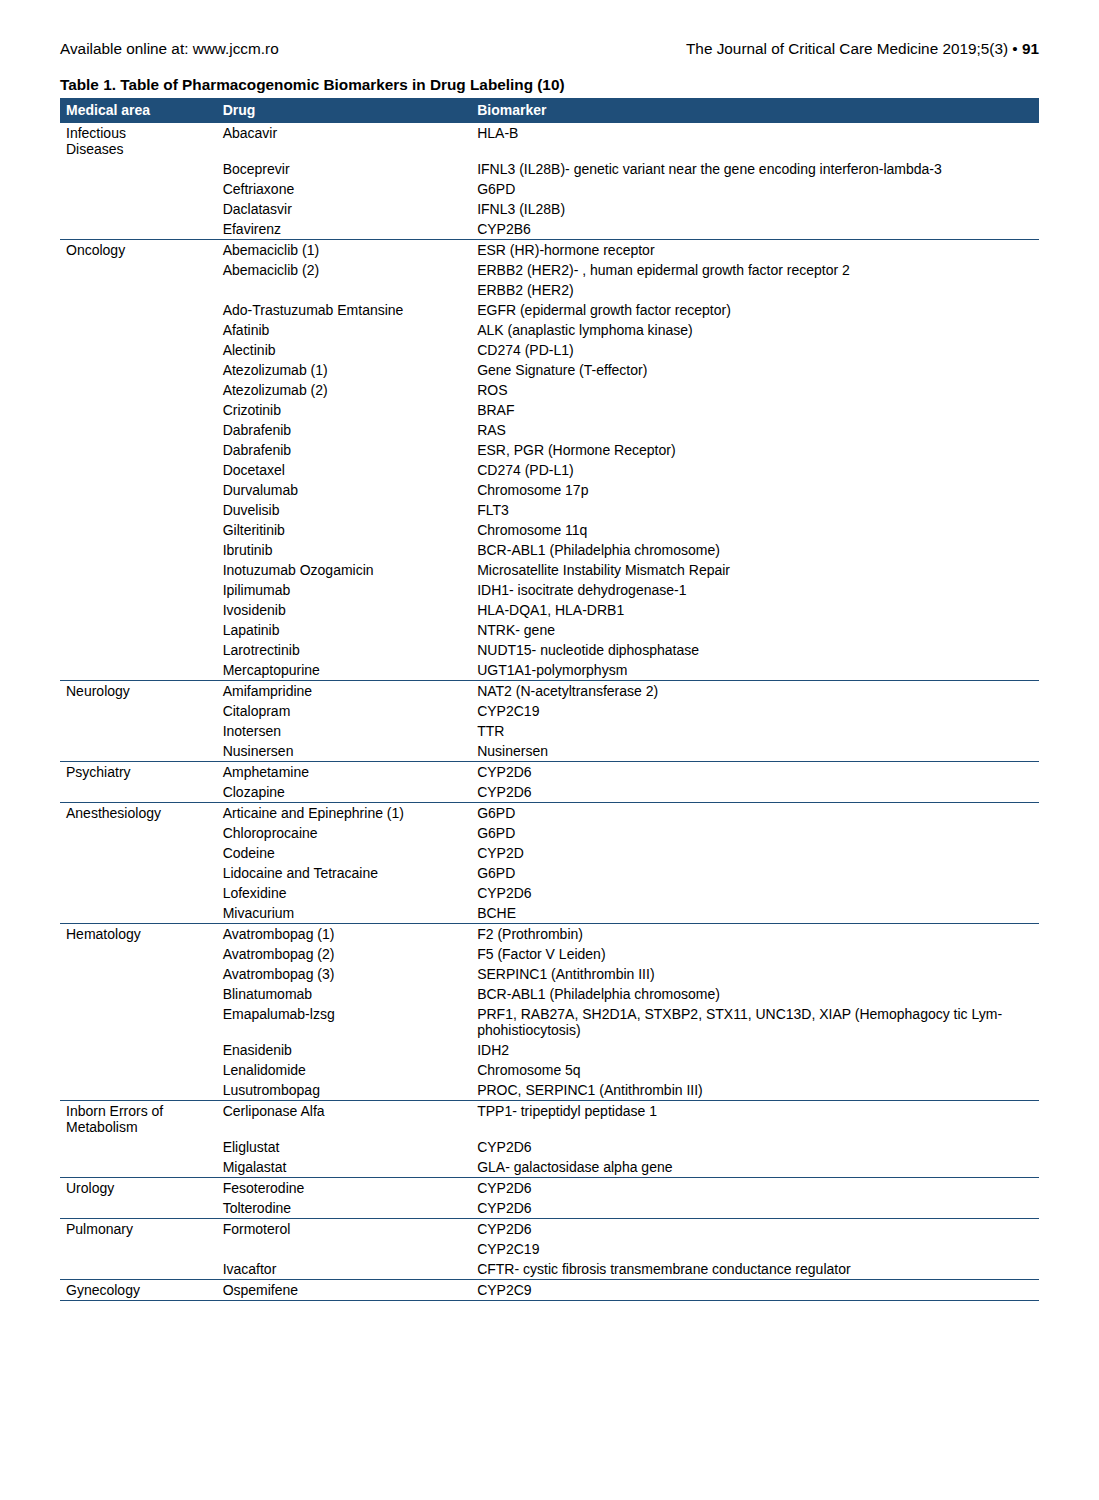Available online at: www.jccm.ro
The Journal of Critical Care Medicine 2019;5(3) • 91
Table 1. Table of Pharmacogenomic Biomarkers in Drug Labeling (10)
| Medical area | Drug | Biomarker |
| --- | --- | --- |
| Infectious Diseases | Abacavir | HLA-B |
| | Boceprevir | IFNL3 (IL28B)- genetic variant near the gene encoding interferon-lambda-3 |
| | Ceftriaxone | G6PD |
| | Daclatasvir | IFNL3 (IL28B) |
| | Efavirenz | CYP2B6 |
| Oncology | Abemaciclib (1) | ESR (HR)-hormone receptor |
| | Abemaciclib (2) | ERBB2 (HER2)- , human epidermal growth factor receptor 2 |
| | | ERBB2 (HER2) |
| | Ado-Trastuzumab Emtansine | EGFR (epidermal growth factor receptor) |
| | Afatinib | ALK (anaplastic lymphoma kinase) |
| | Alectinib | CD274 (PD-L1) |
| | Atezolizumab (1) | Gene Signature (T-effector) |
| | Atezolizumab (2) | ROS |
| | Crizotinib | BRAF |
| | Dabrafenib | RAS |
| | Dabrafenib | ESR, PGR (Hormone Receptor) |
| | Docetaxel | CD274 (PD-L1) |
| | Durvalumab | Chromosome 17p |
| | Duvelisib | FLT3 |
| | Gilteritinib | Chromosome 11q |
| | Ibrutinib | BCR-ABL1 (Philadelphia chromosome) |
| | Inotuzumab Ozogamicin | Microsatellite Instability Mismatch Repair |
| | Ipilimumab | IDH1- isocitrate dehydrogenase-1 |
| | Ivosidenib | HLA-DQA1, HLA-DRB1 |
| | Lapatinib | NTRK- gene |
| | Larotrectinib | NUDT15- nucleotide diphosphatase |
| | Mercaptopurine | UGT1A1-polymorphysm |
| Neurology | Amifampridine | NAT2 (N-acetyltransferase 2) |
| | Citalopram | CYP2C19 |
| | Inotersen | TTR |
| | Nusinersen | Nusinersen |
| Psychiatry | Amphetamine | CYP2D6 |
| | Clozapine | CYP2D6 |
| Anesthesiology | Articaine and Epinephrine (1) | G6PD |
| | Chloroprocaine | G6PD |
| | Codeine | CYP2D |
| | Lidocaine and Tetracaine | G6PD |
| | Lofexidine | CYP2D6 |
| | Mivacurium | BCHE |
| Hematology | Avatrombopag (1) | F2 (Prothrombin) |
| | Avatrombopag (2) | F5 (Factor V Leiden) |
| | Avatrombopag (3) | SERPINC1 (Antithrombin III) |
| | Blinatumomab | BCR-ABL1 (Philadelphia chromosome) |
| | Emapalumab-lzsg | PRF1, RAB27A, SH2D1A, STXBP2, STX11, UNC13D, XIAP (Hemophagocy tic Lym- phohistiocytosis) |
| | Enasidenib | IDH2 |
| | Lenalidomide | Chromosome 5q |
| | Lusutrombopag | PROC, SERPINC1 (Antithrombin III) |
| Inborn Errors of Metabolism | Cerliponase Alfa | TPP1- tripeptidyl peptidase 1 |
| | Eliglustat | CYP2D6 |
| | Migalastat | GLA- galactosidase alpha gene |
| Urology | Fesoterodine | CYP2D6 |
| | Tolterodine | CYP2D6 |
| Pulmonary | Formoterol | CYP2D6 |
| | | CYP2C19 |
| | Ivacaftor | CFTR- cystic fibrosis transmembrane conductance regulator |
| Gynecology | Ospemifene | CYP2C9 |